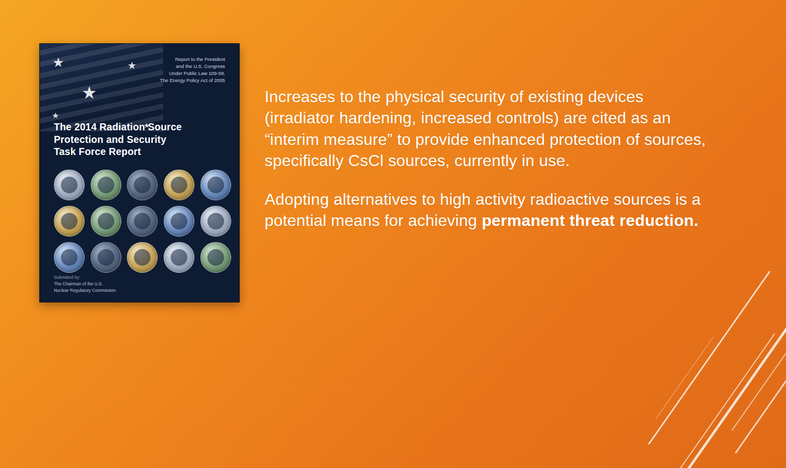★ ★ ★
Report to the President
and the U.S. Congress
Under Public Law 109-58,
The Energy Policy Act of 2005
The 2014 Radiation Source
Protection and Security
Task Force Report
Submitted by:
The Chairman of the U.S.
Nuclear Regulatory Commission
On behalf of:
Radiation Source Protection
and Security Task Force
Increases to the physical security of existing devices (irradiator hardening, increased controls) are cited as an “interim measure” to provide enhanced protection of sources, specifically CsCl sources, currently in use.
Adopting alternatives to high activity radioactive sources is a potential means for achieving permanent threat reduction.